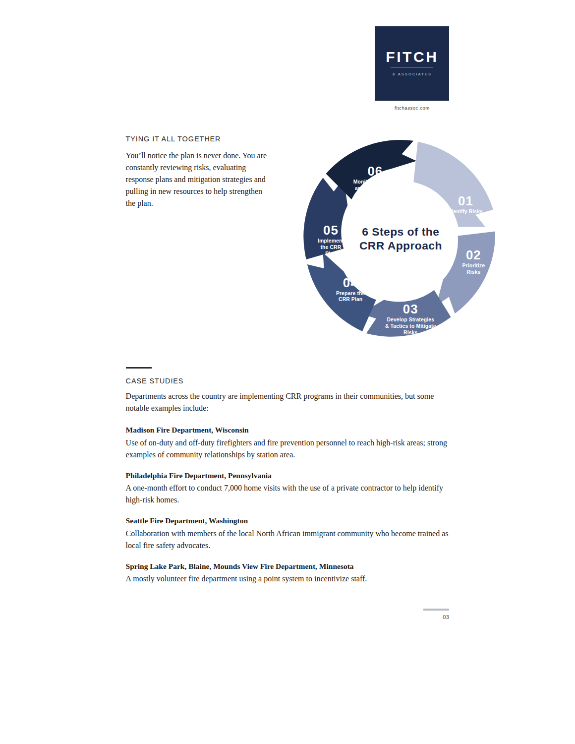FITCH
& ASSOCIATES
fitchassoc.com
Tying it all together
You’ll notice the plan is never done. You are constantly reviewing risks, evaluating response plans and mitigation strategies and pulling in new resources to help strengthen the plan.
Ring segments: each is an annular sector with an arrowhead. Center 220,220 ; outer r=200 ; inner r=118 01 Identify Risks 02 Prioritize Risks 03 Develop Strategies & Tactics to Mitigate Risks 04 Prepare the CRR Plan 05 Implement the CRR Plan 06 Monitor, Evaluate and Modify Plan 6 Steps of the CRR Approach
Case studies
Departments across the country are implementing CRR programs in their communities, but some notable examples include:
Madison Fire Department, Wisconsin
Use of on-duty and off-duty firefighters and fire prevention personnel to reach high-risk areas; strong examples of community relationships by station area.
Philadelphia Fire Department, Pennsylvania
A one-month effort to conduct 7,000 home visits with the use of a private contractor to help identify high-risk homes.
Seattle Fire Department, Washington
Collaboration with members of the local North African immigrant community who become trained as local fire safety advocates.
Spring Lake Park, Blaine, Mounds View Fire Department, Minnesota
A mostly volunteer fire department using a point system to incentivize staff.
03